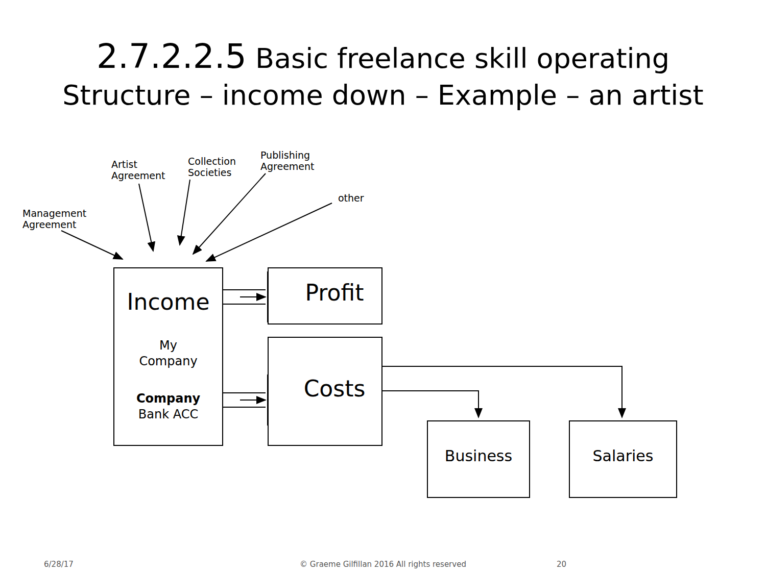2.7.2.2.5 Basic freelance skill operating
Structure – income down – Example – an artist
Management
Agreement
Artist
Agreement
Collection
Societies
Publishing
Agreement
other
Income
My
Company
Company
Bank ACC
Profit
Costs
Business
Salaries
6/28/17 © Graeme Gilfillan 2016 All rights reserved 20